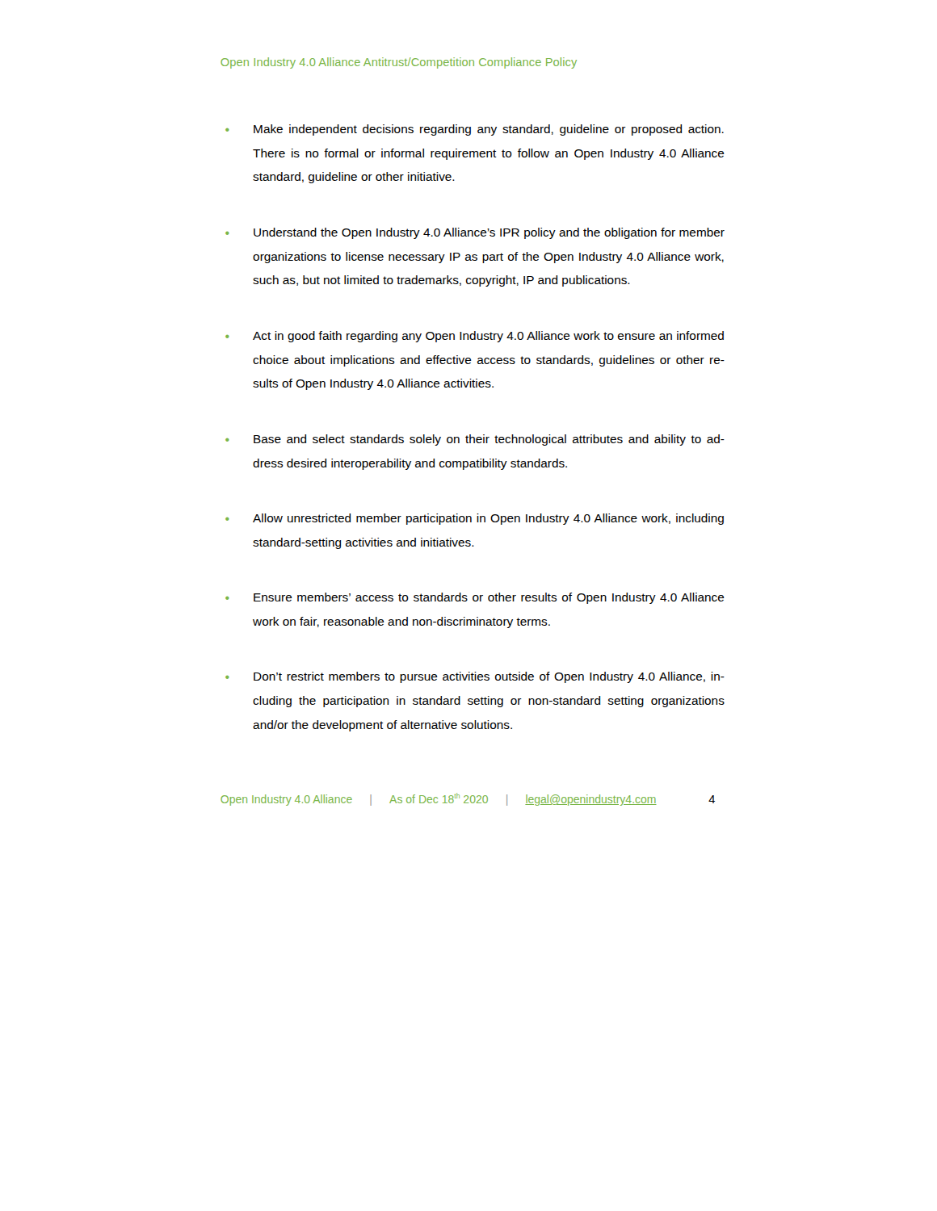Open Industry 4.0 Alliance Antitrust/Competition Compliance Policy
Make independent decisions regarding any standard, guideline or proposed action. There is no formal or informal requirement to follow an Open Industry 4.0 Alliance standard, guideline or other initiative.
Understand the Open Industry 4.0 Alliance’s IPR policy and the obligation for member organizations to license necessary IP as part of the Open Industry 4.0 Alliance work, such as, but not limited to trademarks, copyright, IP and publications.
Act in good faith regarding any Open Industry 4.0 Alliance work to ensure an informed choice about implications and effective access to standards, guidelines or other results of Open Industry 4.0 Alliance activities.
Base and select standards solely on their technological attributes and ability to address desired interoperability and compatibility standards.
Allow unrestricted member participation in Open Industry 4.0 Alliance work, including standard-setting activities and initiatives.
Ensure members’ access to standards or other results of Open Industry 4.0 Alliance work on fair, reasonable and non-discriminatory terms.
Don’t restrict members to pursue activities outside of Open Industry 4.0 Alliance, including the participation in standard setting or non-standard setting organizations and/or the development of alternative solutions.
Open Industry 4.0 Alliance | As of Dec 18th 2020 | legal@openindustry4.com 4